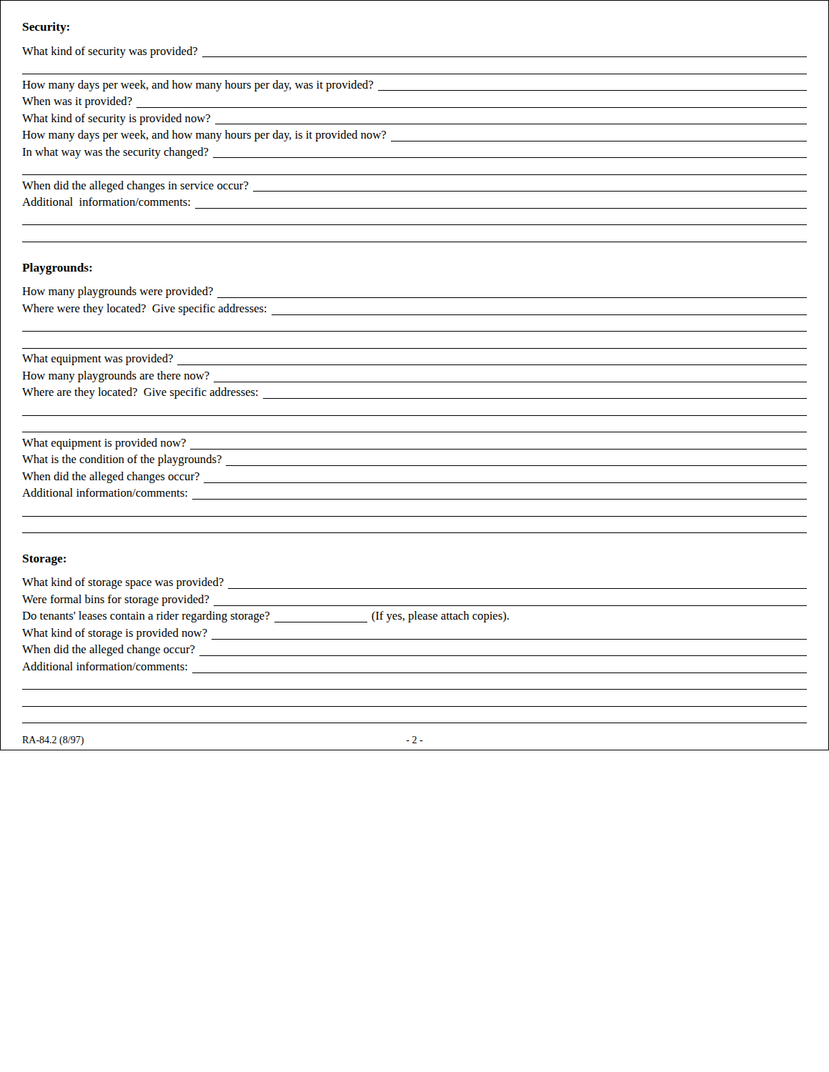Security:
What kind of security was provided?
How many days per week, and how many hours per day, was it provided?
When was it provided?
What kind of security is provided now?
How many days per week, and how many hours per day, is it provided now?
In what way was the security changed?
When did the alleged changes in service occur?
Additional information/comments:
Playgrounds:
How many playgrounds were provided?
Where were they located? Give specific addresses:
What equipment was provided?
How many playgrounds are there now?
Where are they located? Give specific addresses:
What equipment is provided now?
What is the condition of the playgrounds?
When did the alleged changes occur?
Additional information/comments:
Storage:
What kind of storage space was provided?
Were formal bins for storage provided?
Do tenants' leases contain a rider regarding storage? (If yes, please attach copies).
What kind of storage is provided now?
When did the alleged change occur?
Additional information/comments:
RA-84.2 (8/97) - 2 -